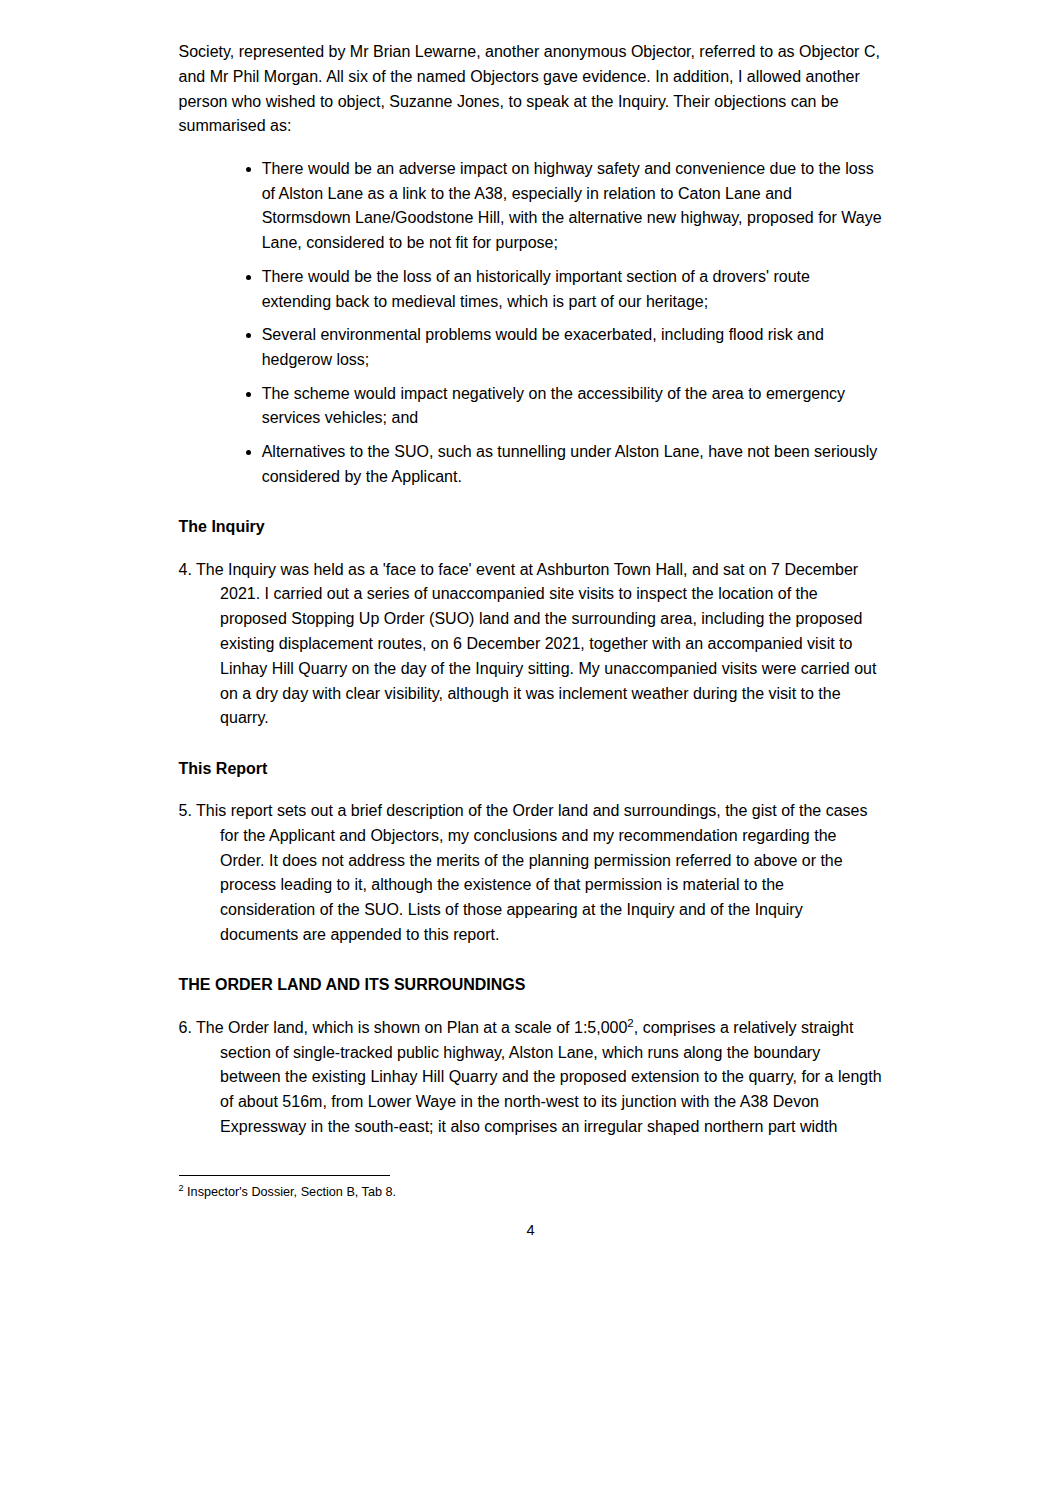Society, represented by Mr Brian Lewarne, another anonymous Objector, referred to as Objector C, and Mr Phil Morgan. All six of the named Objectors gave evidence. In addition, I allowed another person who wished to object, Suzanne Jones, to speak at the Inquiry. Their objections can be summarised as:
There would be an adverse impact on highway safety and convenience due to the loss of Alston Lane as a link to the A38, especially in relation to Caton Lane and Stormsdown Lane/Goodstone Hill, with the alternative new highway, proposed for Waye Lane, considered to be not fit for purpose;
There would be the loss of an historically important section of a drovers' route extending back to medieval times, which is part of our heritage;
Several environmental problems would be exacerbated, including flood risk and hedgerow loss;
The scheme would impact negatively on the accessibility of the area to emergency services vehicles; and
Alternatives to the SUO, such as tunnelling under Alston Lane, have not been seriously considered by the Applicant.
The Inquiry
4. The Inquiry was held as a 'face to face' event at Ashburton Town Hall, and sat on 7 December 2021. I carried out a series of unaccompanied site visits to inspect the location of the proposed Stopping Up Order (SUO) land and the surrounding area, including the proposed existing displacement routes, on 6 December 2021, together with an accompanied visit to Linhay Hill Quarry on the day of the Inquiry sitting. My unaccompanied visits were carried out on a dry day with clear visibility, although it was inclement weather during the visit to the quarry.
This Report
5. This report sets out a brief description of the Order land and surroundings, the gist of the cases for the Applicant and Objectors, my conclusions and my recommendation regarding the Order. It does not address the merits of the planning permission referred to above or the process leading to it, although the existence of that permission is material to the consideration of the SUO. Lists of those appearing at the Inquiry and of the Inquiry documents are appended to this report.
THE ORDER LAND AND ITS SURROUNDINGS
6. The Order land, which is shown on Plan at a scale of 1:5,0002, comprises a relatively straight section of single-tracked public highway, Alston Lane, which runs along the boundary between the existing Linhay Hill Quarry and the proposed extension to the quarry, for a length of about 516m, from Lower Waye in the north-west to its junction with the A38 Devon Expressway in the south-east; it also comprises an irregular shaped northern part width
2 Inspector's Dossier, Section B, Tab 8.
4